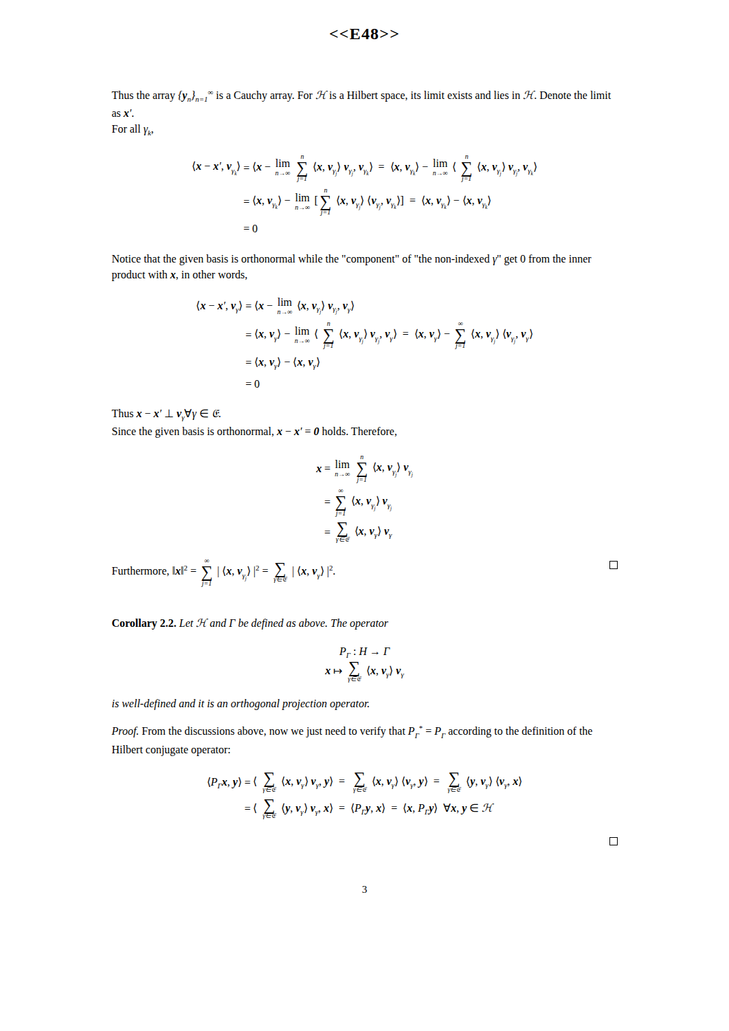<<E48>>
Thus the array {yn}n=1∞ is a Cauchy array. For ℋ is a Hilbert space, its limit exists and lies in ℋ. Denote the limit as x′.
For all γk,
| ⟨ x − x ′ , v γ k ⟩ | = | ⟨ x − lim n→∞ n ∑ j=1 ⟨ x , v γ j ⟩ v γ j , v γ k ⟩ = ⟨ x , v γ k ⟩ − lim n→∞ ⟨ n ∑ j=1 ⟨ x , v γ j ⟩ v γ j , v γ k ⟩ |
| | = | ⟨ x , v γ k ⟩ − lim n→∞ [ n ∑ j=1 ⟨ x , v γ j ⟩ ⟨ v γ j , v γ k ⟩ ] = ⟨ x , v γ k ⟩ − ⟨ x , v γ k ⟩ |
| | = | 0 |
Notice that the given basis is orthonormal while the "component" of "the non-indexed γ" get 0 from the inner product with x, in other words,
| ⟨ x − x ′ , v γ ⟩ | = | ⟨ x − lim n→∞ ⟨ x , v γ j ⟩ v γ j , v γ ⟩ |
| | = | ⟨ x , v γ ⟩ − lim n→∞ ⟨ n ∑ j=1 ⟨ x , v γ j ⟩ v γ j , v γ ⟩ = ⟨ x , v γ ⟩ − ∞ ∑ j=1 ⟨ x , v γ j ⟩ ⟨ v γ j , v γ ⟩ |
| | = | ⟨ x , v γ ⟩ − ⟨ x , v γ ⟩ |
| | = | 0 |
Thus x − x′ ⊥ vγ∀γ ∈ 𝔈.
Since the given basis is orthonormal, x − x′ = 0 holds. Therefore,
| x | = | lim n→∞ n ∑ j=1 ⟨ x , v γ j ⟩ v γ j |
| | = | ∞ ∑ j=1 ⟨ x , v γ j ⟩ v γ j |
| | = | ∑ γ∈𝔈 ⟨ x , v γ ⟩ v γ |
Furthermore, ‖x‖2 = ∞∑j=1 | ⟨x, vγj⟩ |2 = ∑γ∈𝔈 | ⟨x, vγ⟩ |2.
Corollary 2.2. Let ℋ and Γ be defined as above. The operator
PΓ : H → Γ x ↦ ∑γ∈𝔈 ⟨x, vγ⟩ vγ
is well-defined and it is an orthogonal projection operator.
Proof. From the discussions above, now we just need to verify that PΓ* = PΓ according to the definition of the Hilbert conjugate operator:
| ⟨ P Γ x , y ⟩ | = | ⟨ ∑ γ∈𝔈 ⟨ x , v γ ⟩ v γ , y ⟩ = ∑ γ∈𝔈 ⟨ x , v γ ⟩ ⟨ v γ , y ⟩ = ∑ γ∈𝔈 ⟨ y , v γ ⟩ ⟨ v γ , x ⟩ |
| | = | ⟨ ∑ γ∈𝔈 ⟨ y , v γ ⟩ v γ , x ⟩ = ⟨ P Γ y , x ⟩ = ⟨ x , P Γ y ⟩ ∀ x , y ∈ ℋ |
3